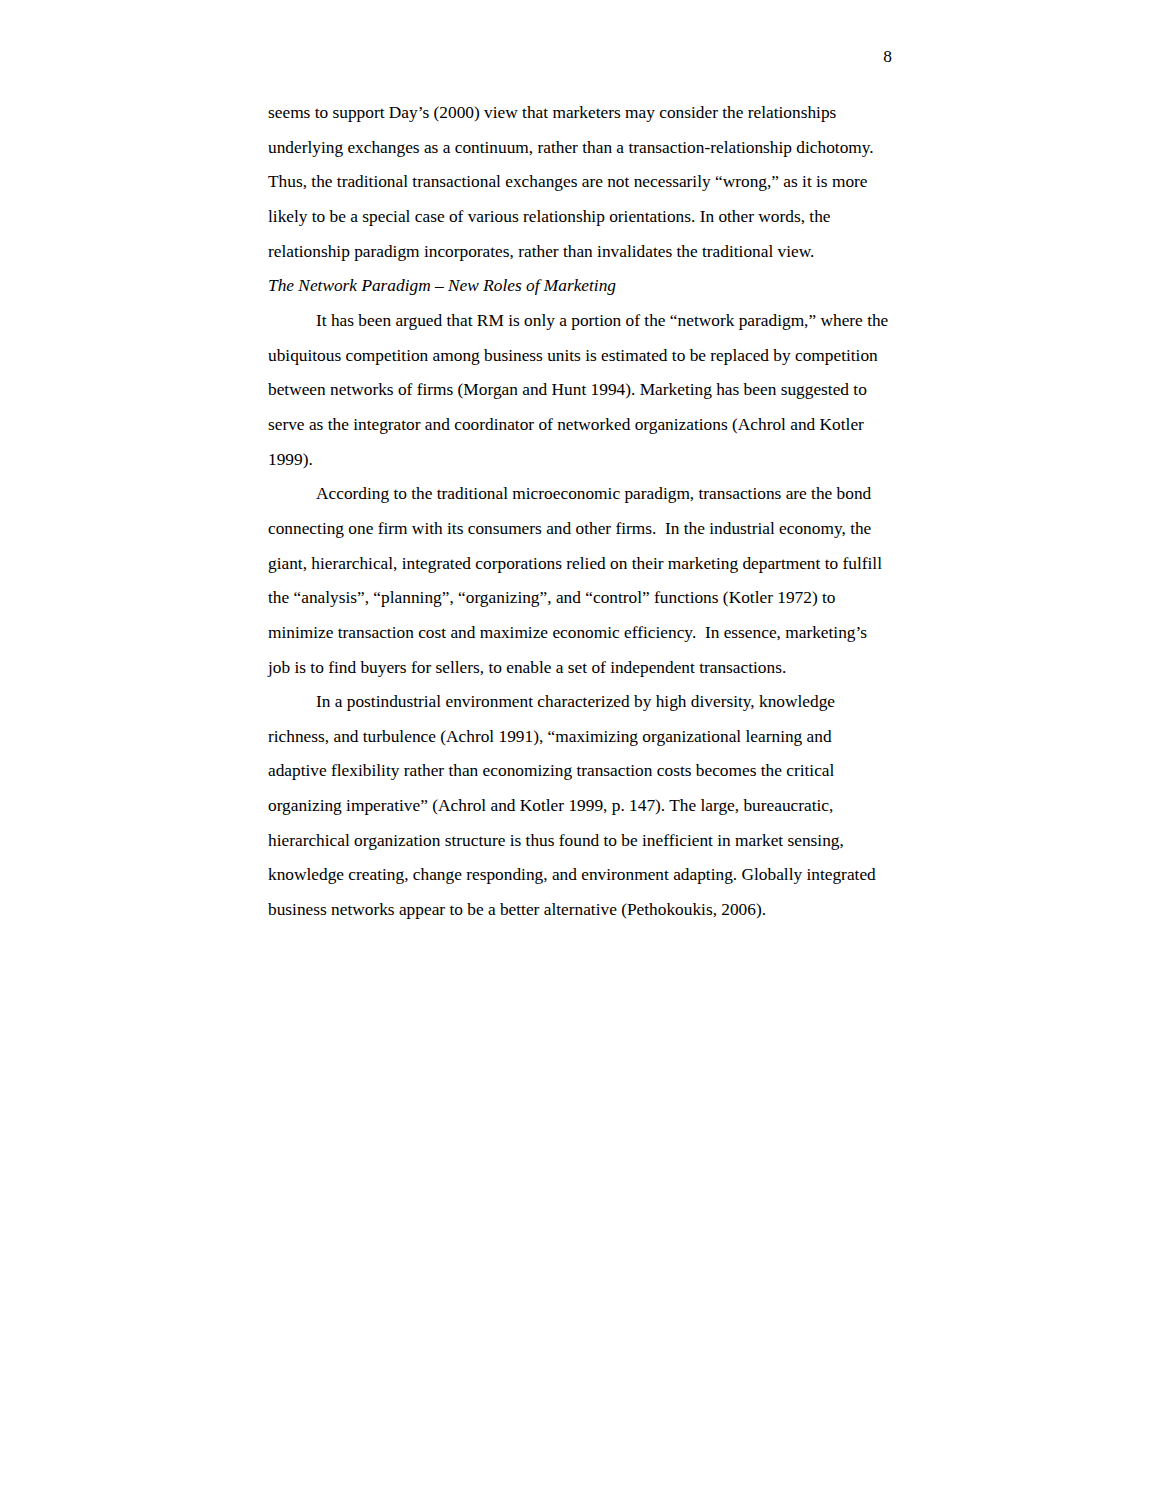8
seems to support Day’s (2000) view that marketers may consider the relationships underlying exchanges as a continuum, rather than a transaction-relationship dichotomy. Thus, the traditional transactional exchanges are not necessarily “wrong,” as it is more likely to be a special case of various relationship orientations. In other words, the relationship paradigm incorporates, rather than invalidates the traditional view.
The Network Paradigm – New Roles of Marketing
It has been argued that RM is only a portion of the “network paradigm,” where the ubiquitous competition among business units is estimated to be replaced by competition between networks of firms (Morgan and Hunt 1994). Marketing has been suggested to serve as the integrator and coordinator of networked organizations (Achrol and Kotler 1999).
According to the traditional microeconomic paradigm, transactions are the bond connecting one firm with its consumers and other firms. In the industrial economy, the giant, hierarchical, integrated corporations relied on their marketing department to fulfill the “analysis”, “planning”, “organizing”, and “control” functions (Kotler 1972) to minimize transaction cost and maximize economic efficiency. In essence, marketing’s job is to find buyers for sellers, to enable a set of independent transactions.
In a postindustrial environment characterized by high diversity, knowledge richness, and turbulence (Achrol 1991), “maximizing organizational learning and adaptive flexibility rather than economizing transaction costs becomes the critical organizing imperative” (Achrol and Kotler 1999, p. 147). The large, bureaucratic, hierarchical organization structure is thus found to be inefficient in market sensing, knowledge creating, change responding, and environment adapting. Globally integrated business networks appear to be a better alternative (Pethokoukis, 2006).